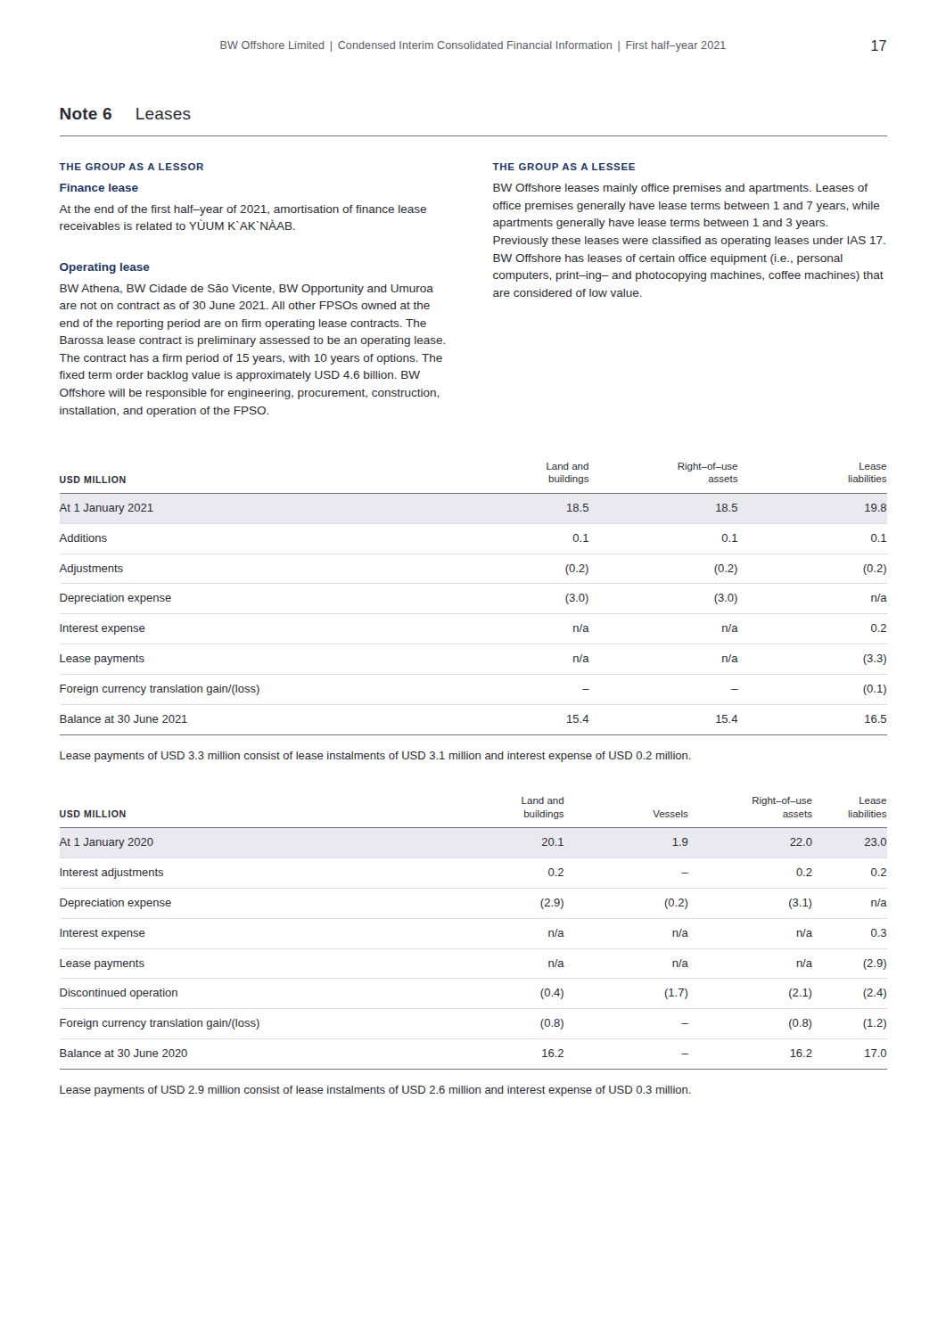BW Offshore Limited|Condensed Interim Consolidated Financial Information|First half–year 2021 17
Note 6 Leases
The Group as a lessor
Finance lease
At the end of the first half–year of 2021, amortisation of finance lease receivables is related to YÙUM K`AK`NÀAB.
Operating lease
BW Athena, BW Cidade de São Vicente, BW Opportunity and Umuroa are not on contract as of 30 June 2021. All other FPSOs owned at the end of the reporting period are on firm operating lease contracts. The Barossa lease contract is preliminary assessed to be an operating lease. The contract has a firm period of 15 years, with 10 years of options. The fixed term order backlog value is approximately USD 4.6 billion. BW Offshore will be responsible for engineering, procurement, construction, installation, and operation of the FPSO.
The Group as a lessee
BW Offshore leases mainly office premises and apartments. Leases of office premises generally have lease terms between 1 and 7 years, while apartments generally have lease terms between 1 and 3 years. Previously these leases were classified as operating leases under IAS 17. BW Offshore has leases of certain office equipment (i.e., personal computers, print–ing– and photocopying machines, coffee machines) that are considered of low value.
| USD MILLION | Land and buildings | Right–of–use assets | Lease liabilities |
| --- | --- | --- | --- |
| At 1 January 2021 | 18.5 | 18.5 | 19.8 |
| Additions | 0.1 | 0.1 | 0.1 |
| Adjustments | (0.2) | (0.2) | (0.2) |
| Depreciation expense | (3.0) | (3.0) | n/a |
| Interest expense | n/a | n/a | 0.2 |
| Lease payments | n/a | n/a | (3.3) |
| Foreign currency translation gain/(loss) | – | – | (0.1) |
| Balance at 30 June 2021 | 15.4 | 15.4 | 16.5 |
Lease payments of USD 3.3 million consist of lease instalments of USD 3.1 million and interest expense of USD 0.2 million.
| USD MILLION | Land and buildings | Vessels | Right–of–use assets | Lease liabilities |
| --- | --- | --- | --- | --- |
| At 1 January 2020 | 20.1 | 1.9 | 22.0 | 23.0 |
| Interest adjustments | 0.2 | – | 0.2 | 0.2 |
| Depreciation expense | (2.9) | (0.2) | (3.1) | n/a |
| Interest expense | n/a | n/a | n/a | 0.3 |
| Lease payments | n/a | n/a | n/a | (2.9) |
| Discontinued operation | (0.4) | (1.7) | (2.1) | (2.4) |
| Foreign currency translation gain/(loss) | (0.8) | – | (0.8) | (1.2) |
| Balance at 30 June 2020 | 16.2 | – | 16.2 | 17.0 |
Lease payments of USD 2.9 million consist of lease instalments of USD 2.6 million and interest expense of USD 0.3 million.